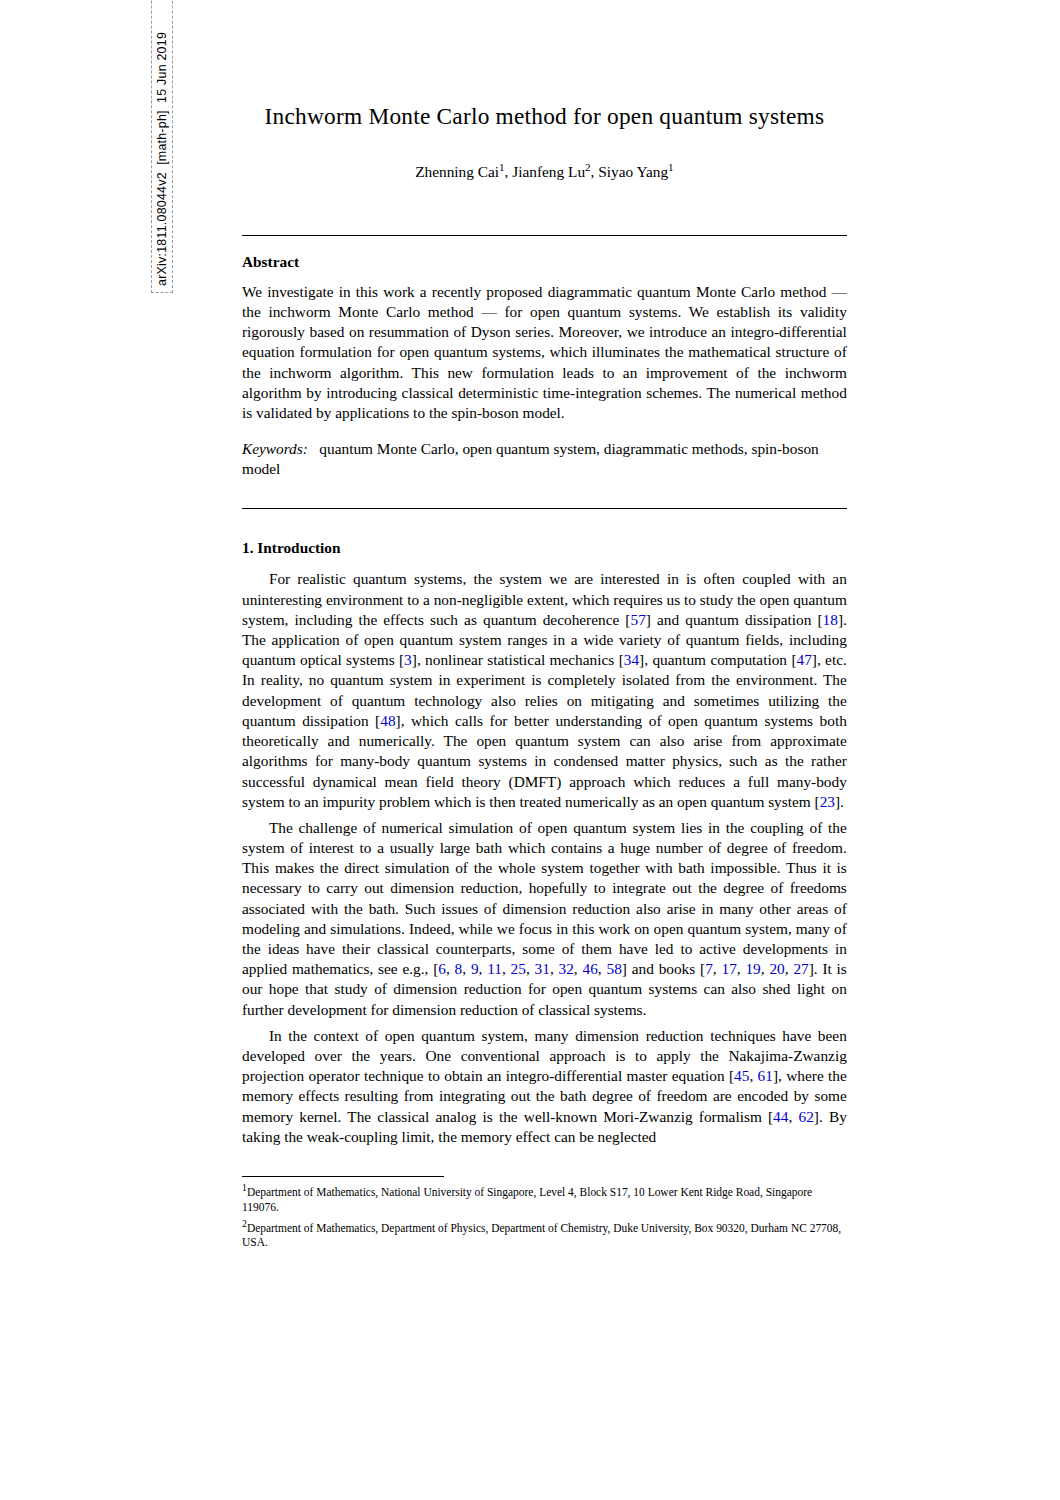arXiv:1811.08044v2 [math-ph] 15 Jun 2019
Inchworm Monte Carlo method for open quantum systems
Zhenning Cai1, Jianfeng Lu2, Siyao Yang1
Abstract
We investigate in this work a recently proposed diagrammatic quantum Monte Carlo method — the inchworm Monte Carlo method — for open quantum systems. We establish its validity rigorously based on resummation of Dyson series. Moreover, we introduce an integro-differential equation formulation for open quantum systems, which illuminates the mathematical structure of the inchworm algorithm. This new formulation leads to an improvement of the inchworm algorithm by introducing classical deterministic time-integration schemes. The numerical method is validated by applications to the spin-boson model.
Keywords: quantum Monte Carlo, open quantum system, diagrammatic methods, spin-boson model
1. Introduction
For realistic quantum systems, the system we are interested in is often coupled with an uninteresting environment to a non-negligible extent, which requires us to study the open quantum system, including the effects such as quantum decoherence [57] and quantum dissipation [18]. The application of open quantum system ranges in a wide variety of quantum fields, including quantum optical systems [3], nonlinear statistical mechanics [34], quantum computation [47], etc. In reality, no quantum system in experiment is completely isolated from the environment. The development of quantum technology also relies on mitigating and sometimes utilizing the quantum dissipation [48], which calls for better understanding of open quantum systems both theoretically and numerically. The open quantum system can also arise from approximate algorithms for many-body quantum systems in condensed matter physics, such as the rather successful dynamical mean field theory (DMFT) approach which reduces a full many-body system to an impurity problem which is then treated numerically as an open quantum system [23].
The challenge of numerical simulation of open quantum system lies in the coupling of the system of interest to a usually large bath which contains a huge number of degree of freedom. This makes the direct simulation of the whole system together with bath impossible. Thus it is necessary to carry out dimension reduction, hopefully to integrate out the degree of freedoms associated with the bath. Such issues of dimension reduction also arise in many other areas of modeling and simulations. Indeed, while we focus in this work on open quantum system, many of the ideas have their classical counterparts, some of them have led to active developments in applied mathematics, see e.g., [6, 8, 9, 11, 25, 31, 32, 46, 58] and books [7, 17, 19, 20, 27]. It is our hope that study of dimension reduction for open quantum systems can also shed light on further development for dimension reduction of classical systems.
In the context of open quantum system, many dimension reduction techniques have been developed over the years. One conventional approach is to apply the Nakajima-Zwanzig projection operator technique to obtain an integro-differential master equation [45, 61], where the memory effects resulting from integrating out the bath degree of freedom are encoded by some memory kernel. The classical analog is the well-known Mori-Zwanzig formalism [44, 62]. By taking the weak-coupling limit, the memory effect can be neglected
1Department of Mathematics, National University of Singapore, Level 4, Block S17, 10 Lower Kent Ridge Road, Singapore 119076.
2Department of Mathematics, Department of Physics, Department of Chemistry, Duke University, Box 90320, Durham NC 27708, USA.